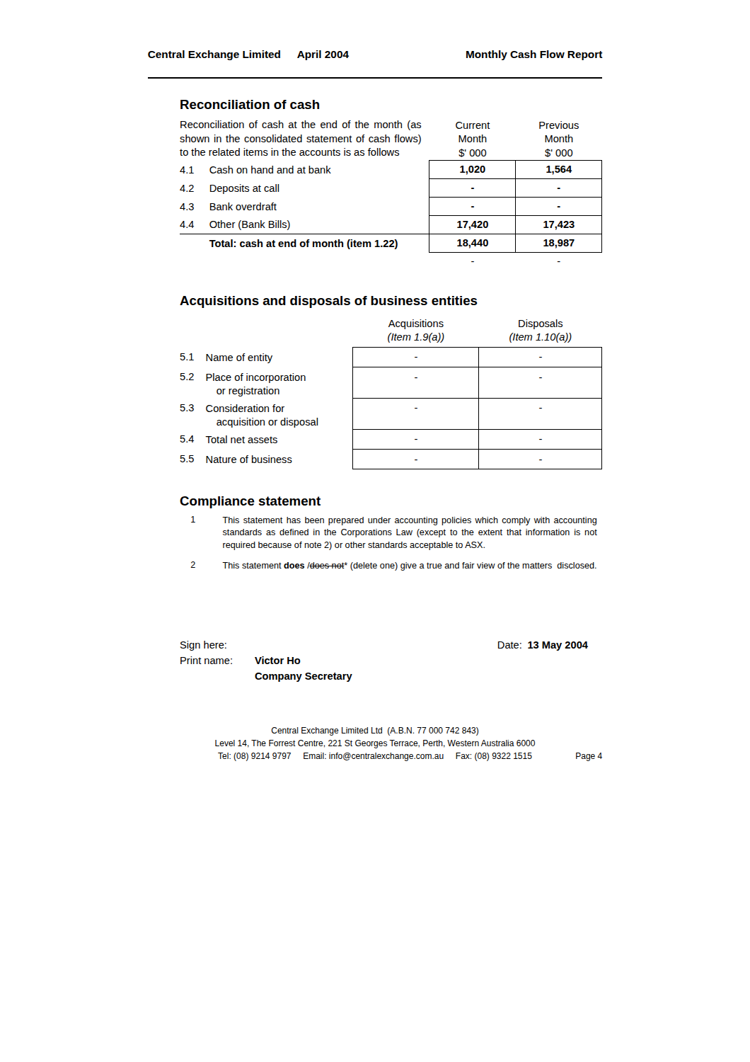Central Exchange Limited
April 2004
Monthly Cash Flow Report
Reconciliation of cash
| Reconciliation of cash at the end of the month (as shown in the consolidated statement of cash flows) to the related items in the accounts is as follows | Current Month $' 000 | Previous Month $' 000 |
| 4.1 | Cash on hand and at bank | 1,020 | 1,564 |
| 4.2 | Deposits at call | - | - |
| 4.3 | Bank overdraft | - | - |
| 4.4 | Other (Bank Bills) | 17,420 | 17,423 |
| | Total: cash at end of month (item 1.22) | 18,440 | 18,987 |
| | | - | - |
Acquisitions and disposals of business entities
| | | Acquisitions (Item 1.9(a)) | Disposals (Item 1.10(a)) |
| 5.1 | Name of entity | - | - |
| 5.2 | Place of incorporation or registration | - | - |
| 5.3 | Consideration for acquisition or disposal | - | - |
| 5.4 | Total net assets | - | - |
| 5.5 | Nature of business | - | - |
Compliance statement
| 1 | This statement has been prepared under accounting policies which comply with accounting standards as defined in the Corporations Law (except to the extent that information is not required because of note 2) or other standards acceptable to ASX. |
| 2 | This statement does / does not * (delete one) give a true and fair view of the matters disclosed. |
| Sign here: | | Date: | 13 May 2004 |
| Print name: | Victor Ho | | |
| | Company Secretary | | |
Central Exchange Limited Ltd (A.B.N. 77 000 742 843)
Level 14, The Forrest Centre, 221 St Georges Terrace, Perth, Western Australia 6000
Tel: (08) 9214 9797 Email: info@centralexchange.com.au Fax: (08) 9322 1515 Page 4